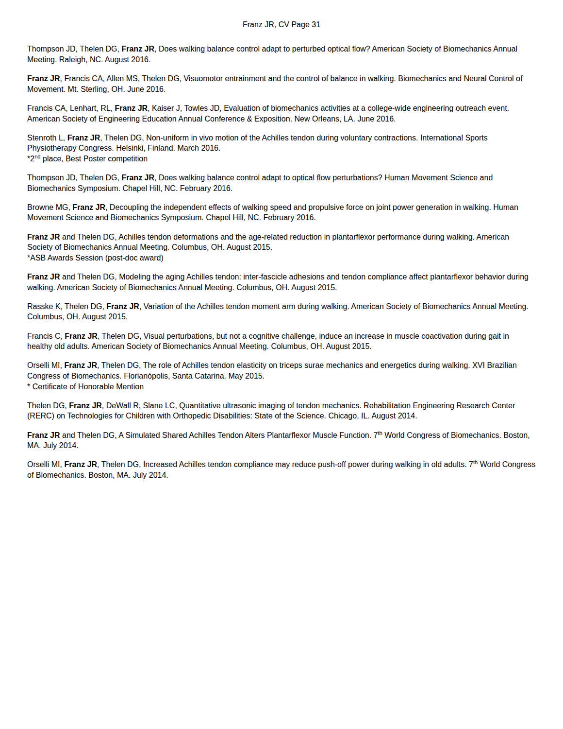Franz JR, CV Page 31
Thompson JD, Thelen DG, Franz JR, Does walking balance control adapt to perturbed optical flow? American Society of Biomechanics Annual Meeting. Raleigh, NC. August 2016.
Franz JR, Francis CA, Allen MS, Thelen DG, Visuomotor entrainment and the control of balance in walking. Biomechanics and Neural Control of Movement. Mt. Sterling, OH. June 2016.
Francis CA, Lenhart, RL, Franz JR, Kaiser J, Towles JD, Evaluation of biomechanics activities at a college-wide engineering outreach event. American Society of Engineering Education Annual Conference & Exposition. New Orleans, LA. June 2016.
Stenroth L, Franz JR, Thelen DG, Non-uniform in vivo motion of the Achilles tendon during voluntary contractions. International Sports Physiotherapy Congress. Helsinki, Finland. March 2016.
*2nd place, Best Poster competition
Thompson JD, Thelen DG, Franz JR, Does walking balance control adapt to optical flow perturbations? Human Movement Science and Biomechanics Symposium. Chapel Hill, NC. February 2016.
Browne MG, Franz JR, Decoupling the independent effects of walking speed and propulsive force on joint power generation in walking. Human Movement Science and Biomechanics Symposium. Chapel Hill, NC. February 2016.
Franz JR and Thelen DG, Achilles tendon deformations and the age-related reduction in plantarflexor performance during walking. American Society of Biomechanics Annual Meeting. Columbus, OH. August 2015.
*ASB Awards Session (post-doc award)
Franz JR and Thelen DG, Modeling the aging Achilles tendon: inter-fascicle adhesions and tendon compliance affect plantarflexor behavior during walking. American Society of Biomechanics Annual Meeting. Columbus, OH. August 2015.
Rasske K, Thelen DG, Franz JR, Variation of the Achilles tendon moment arm during walking. American Society of Biomechanics Annual Meeting. Columbus, OH. August 2015.
Francis C, Franz JR, Thelen DG, Visual perturbations, but not a cognitive challenge, induce an increase in muscle coactivation during gait in healthy old adults. American Society of Biomechanics Annual Meeting. Columbus, OH. August 2015.
Orselli MI, Franz JR, Thelen DG, The role of Achilles tendon elasticity on triceps surae mechanics and energetics during walking. XVI Brazilian Congress of Biomechanics. Florianópolis, Santa Catarina. May 2015.
* Certificate of Honorable Mention
Thelen DG, Franz JR, DeWall R, Slane LC, Quantitative ultrasonic imaging of tendon mechanics. Rehabilitation Engineering Research Center (RERC) on Technologies for Children with Orthopedic Disabilities: State of the Science. Chicago, IL. August 2014.
Franz JR and Thelen DG, A Simulated Shared Achilles Tendon Alters Plantarflexor Muscle Function. 7th World Congress of Biomechanics. Boston, MA. July 2014.
Orselli MI, Franz JR, Thelen DG, Increased Achilles tendon compliance may reduce push-off power during walking in old adults. 7th World Congress of Biomechanics. Boston, MA. July 2014.